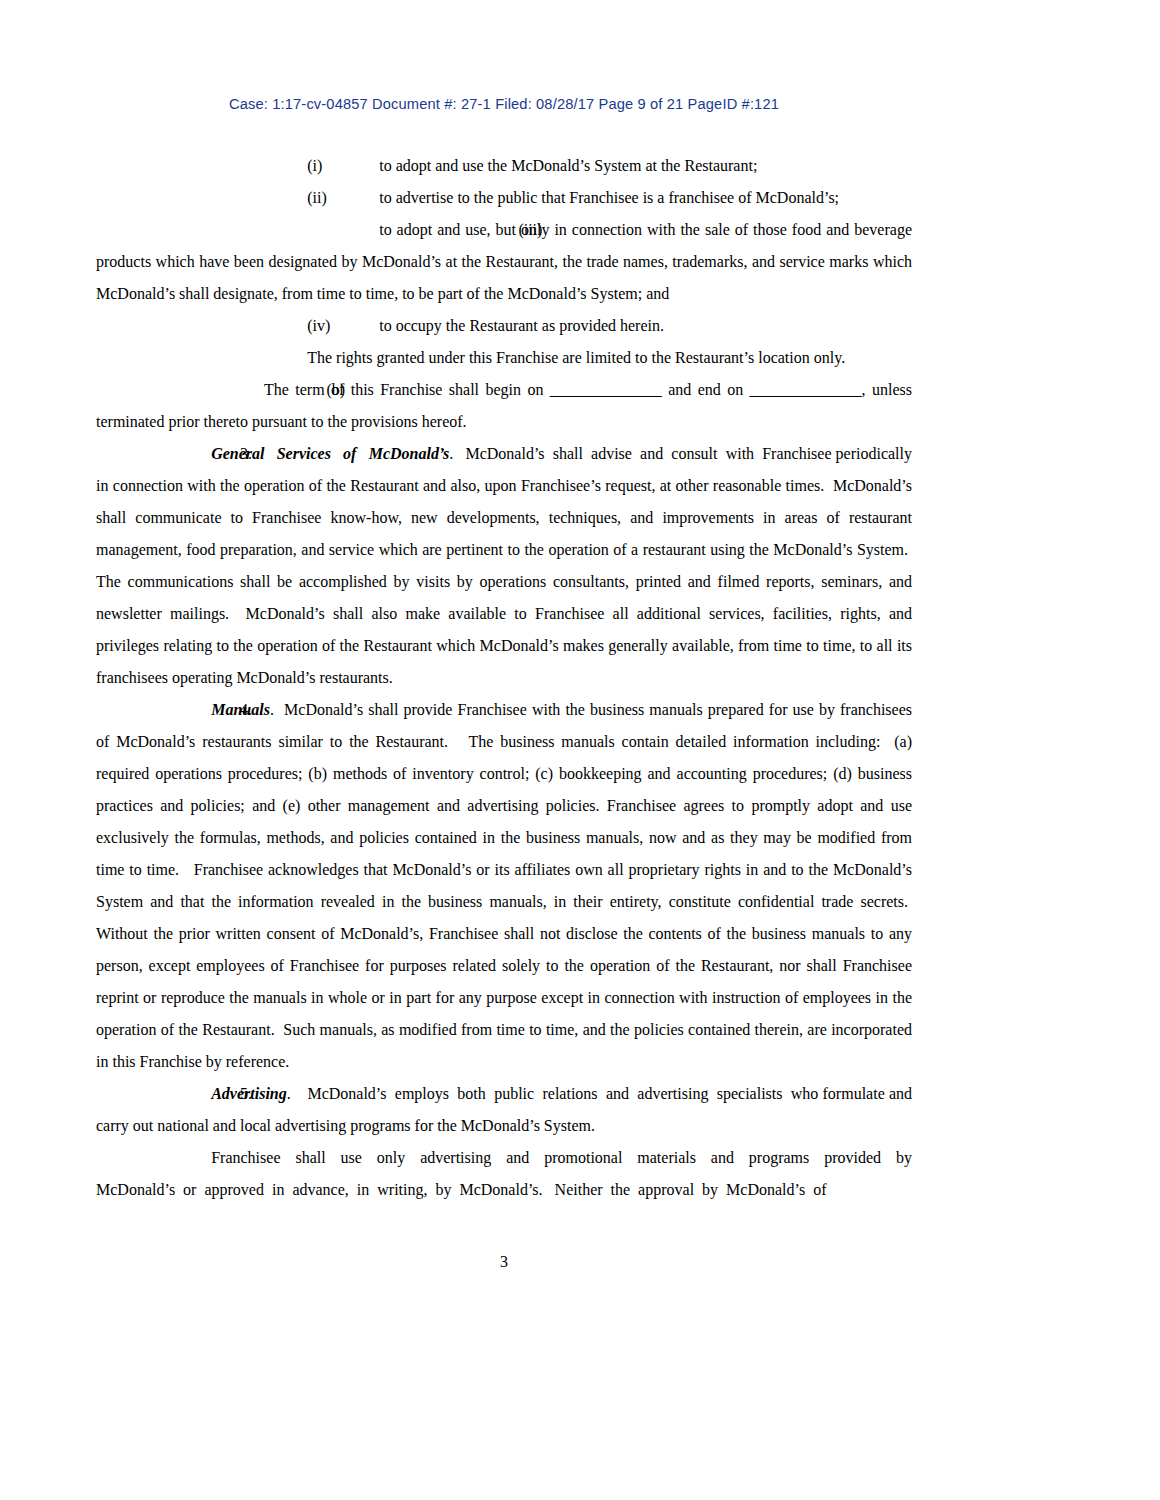Case: 1:17-cv-04857 Document #: 27-1 Filed: 08/28/17 Page 9 of 21 PageID #:121
(i) to adopt and use the McDonald’s System at the Restaurant;
(ii) to advertise to the public that Franchisee is a franchisee of McDonald’s;
(iii) to adopt and use, but only in connection with the sale of those food and beverage products which have been designated by McDonald’s at the Restaurant, the trade names, trademarks, and service marks which McDonald’s shall designate, from time to time, to be part of the McDonald’s System; and
(iv) to occupy the Restaurant as provided herein.
The rights granted under this Franchise are limited to the Restaurant’s location only.
(b) The term of this Franchise shall begin on ______________ and end on ______________, unless terminated prior thereto pursuant to the provisions hereof.
3. General Services of McDonald’s. McDonald’s shall advise and consult with Franchisee periodically in connection with the operation of the Restaurant and also, upon Franchisee’s request, at other reasonable times. McDonald’s shall communicate to Franchisee know-how, new developments, techniques, and improvements in areas of restaurant management, food preparation, and service which are pertinent to the operation of a restaurant using the McDonald’s System. The communications shall be accomplished by visits by operations consultants, printed and filmed reports, seminars, and newsletter mailings. McDonald’s shall also make available to Franchisee all additional services, facilities, rights, and privileges relating to the operation of the Restaurant which McDonald’s makes generally available, from time to time, to all its franchisees operating McDonald’s restaurants.
4. Manuals. McDonald’s shall provide Franchisee with the business manuals prepared for use by franchisees of McDonald’s restaurants similar to the Restaurant. The business manuals contain detailed information including: (a) required operations procedures; (b) methods of inventory control; (c) bookkeeping and accounting procedures; (d) business practices and policies; and (e) other management and advertising policies. Franchisee agrees to promptly adopt and use exclusively the formulas, methods, and policies contained in the business manuals, now and as they may be modified from time to time. Franchisee acknowledges that McDonald’s or its affiliates own all proprietary rights in and to the McDonald’s System and that the information revealed in the business manuals, in their entirety, constitute confidential trade secrets. Without the prior written consent of McDonald’s, Franchisee shall not disclose the contents of the business manuals to any person, except employees of Franchisee for purposes related solely to the operation of the Restaurant, nor shall Franchisee reprint or reproduce the manuals in whole or in part for any purpose except in connection with instruction of employees in the operation of the Restaurant. Such manuals, as modified from time to time, and the policies contained therein, are incorporated in this Franchise by reference.
5. Advertising. McDonald’s employs both public relations and advertising specialists who formulate and carry out national and local advertising programs for the McDonald’s System.
Franchisee shall use only advertising and promotional materials and programs provided by McDonald’s or approved in advance, in writing, by McDonald’s. Neither the approval by McDonald’s of
3